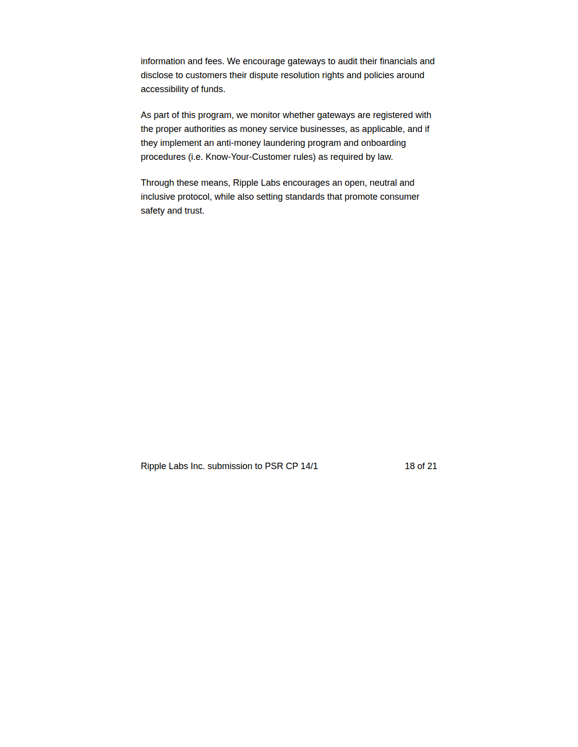information and fees. We encourage gateways to audit their financials and disclose to customers their dispute resolution rights and policies around accessibility of funds.
As part of this program, we monitor whether gateways are registered with the proper authorities as money service businesses, as applicable, and if they implement an anti-money laundering program and onboarding procedures (i.e. Know-Your-Customer rules) as required by law.
Through these means, Ripple Labs encourages an open, neutral and inclusive protocol, while also setting standards that promote consumer safety and trust.
Ripple Labs Inc. submission to PSR CP 14/1
18 of 21